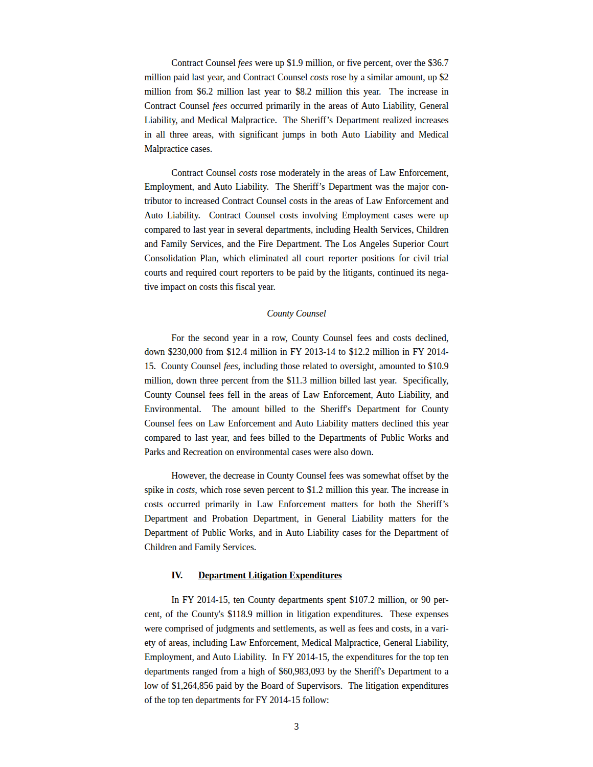Contract Counsel fees were up $1.9 million, or five percent, over the $36.7 million paid last year, and Contract Counsel costs rose by a similar amount, up $2 million from $6.2 million last year to $8.2 million this year. The increase in Contract Counsel fees occurred primarily in the areas of Auto Liability, General Liability, and Medical Malpractice. The Sheriff’s Department realized increases in all three areas, with significant jumps in both Auto Liability and Medical Malpractice cases.
Contract Counsel costs rose moderately in the areas of Law Enforcement, Employment, and Auto Liability. The Sheriff’s Department was the major contributor to increased Contract Counsel costs in the areas of Law Enforcement and Auto Liability. Contract Counsel costs involving Employment cases were up compared to last year in several departments, including Health Services, Children and Family Services, and the Fire Department. The Los Angeles Superior Court Consolidation Plan, which eliminated all court reporter positions for civil trial courts and required court reporters to be paid by the litigants, continued its negative impact on costs this fiscal year.
County Counsel
For the second year in a row, County Counsel fees and costs declined, down $230,000 from $12.4 million in FY 2013-14 to $12.2 million in FY 2014-15. County Counsel fees, including those related to oversight, amounted to $10.9 million, down three percent from the $11.3 million billed last year. Specifically, County Counsel fees fell in the areas of Law Enforcement, Auto Liability, and Environmental. The amount billed to the Sheriff's Department for County Counsel fees on Law Enforcement and Auto Liability matters declined this year compared to last year, and fees billed to the Departments of Public Works and Parks and Recreation on environmental cases were also down.
However, the decrease in County Counsel fees was somewhat offset by the spike in costs, which rose seven percent to $1.2 million this year. The increase in costs occurred primarily in Law Enforcement matters for both the Sheriff’s Department and Probation Department, in General Liability matters for the Department of Public Works, and in Auto Liability cases for the Department of Children and Family Services.
IV. Department Litigation Expenditures
In FY 2014-15, ten County departments spent $107.2 million, or 90 percent, of the County's $118.9 million in litigation expenditures. These expenses were comprised of judgments and settlements, as well as fees and costs, in a variety of areas, including Law Enforcement, Medical Malpractice, General Liability, Employment, and Auto Liability. In FY 2014-15, the expenditures for the top ten departments ranged from a high of $60,983,093 by the Sheriff's Department to a low of $1,264,856 paid by the Board of Supervisors. The litigation expenditures of the top ten departments for FY 2014-15 follow:
3